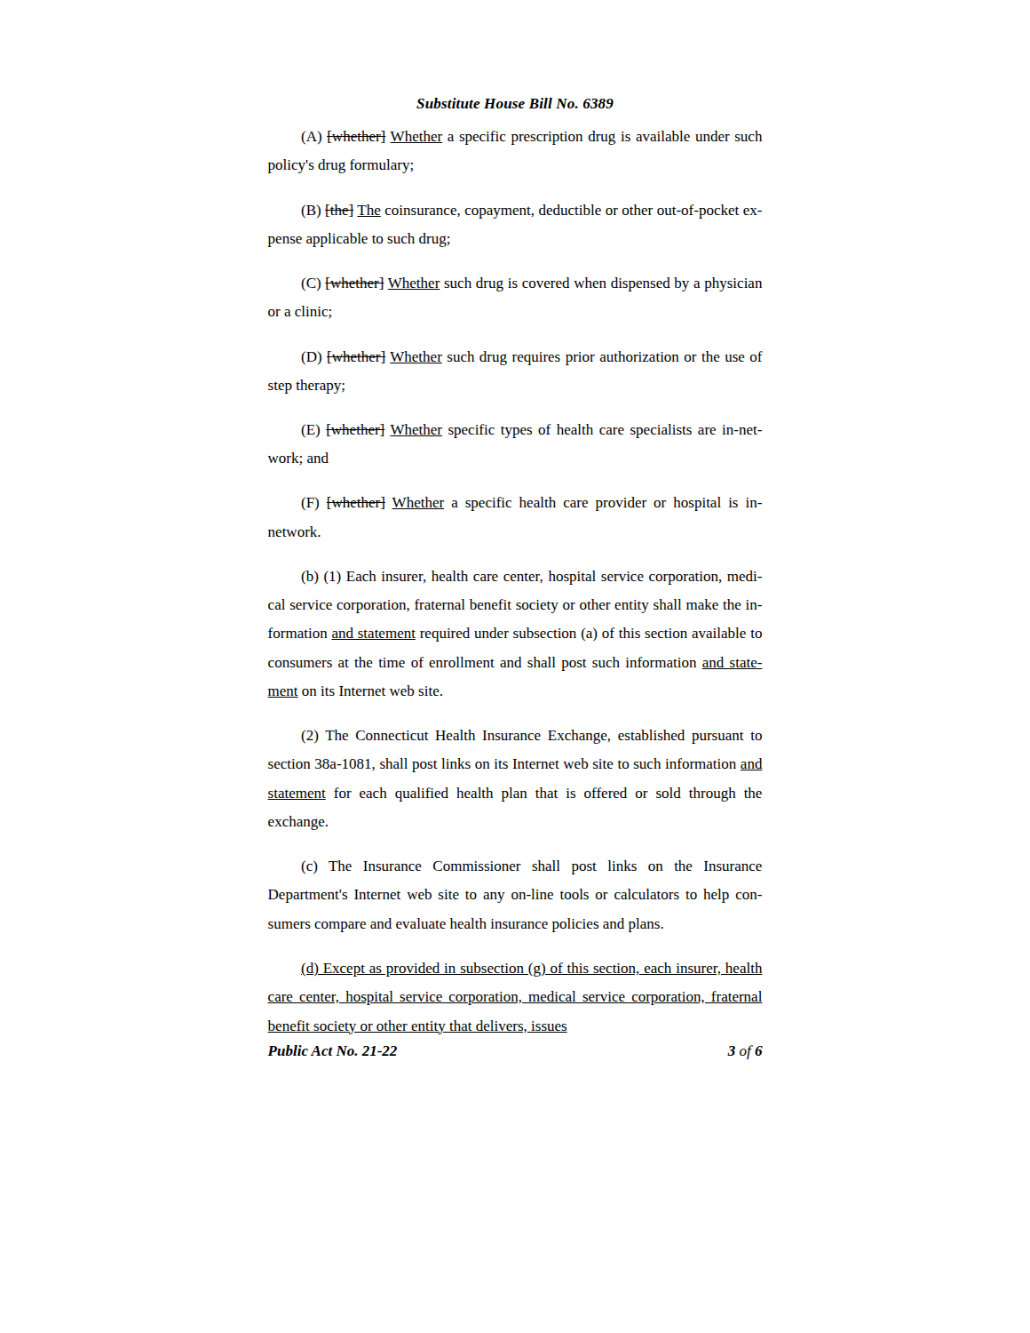Substitute House Bill No. 6389
(A) [whether] Whether a specific prescription drug is available under such policy's drug formulary;
(B) [the] The coinsurance, copayment, deductible or other out-of-pocket expense applicable to such drug;
(C) [whether] Whether such drug is covered when dispensed by a physician or a clinic;
(D) [whether] Whether such drug requires prior authorization or the use of step therapy;
(E) [whether] Whether specific types of health care specialists are in-network; and
(F) [whether] Whether a specific health care provider or hospital is in-network.
(b) (1) Each insurer, health care center, hospital service corporation, medical service corporation, fraternal benefit society or other entity shall make the information and statement required under subsection (a) of this section available to consumers at the time of enrollment and shall post such information and statement on its Internet web site.
(2) The Connecticut Health Insurance Exchange, established pursuant to section 38a-1081, shall post links on its Internet web site to such information and statement for each qualified health plan that is offered or sold through the exchange.
(c) The Insurance Commissioner shall post links on the Insurance Department's Internet web site to any on-line tools or calculators to help consumers compare and evaluate health insurance policies and plans.
(d) Except as provided in subsection (g) of this section, each insurer, health care center, hospital service corporation, medical service corporation, fraternal benefit society or other entity that delivers, issues
Public Act No. 21-22 3 of 6